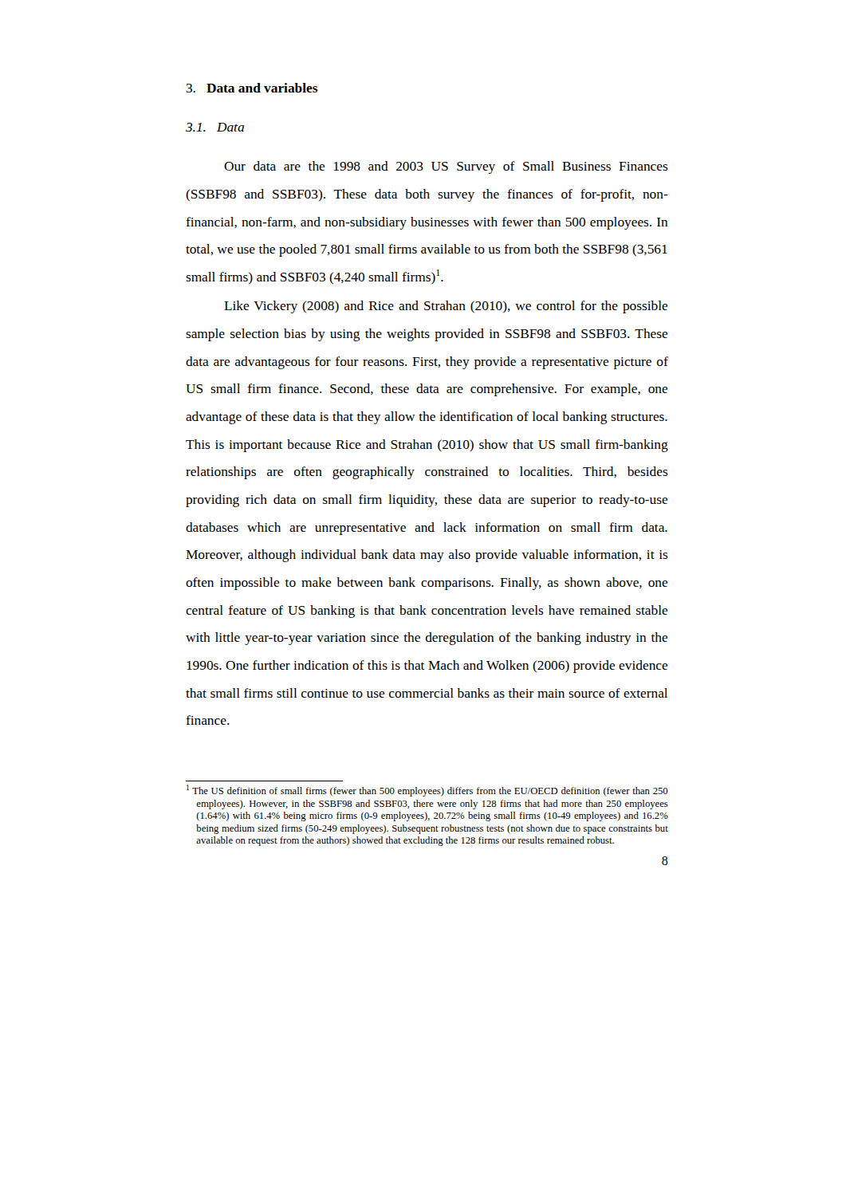3. Data and variables
3.1. Data
Our data are the 1998 and 2003 US Survey of Small Business Finances (SSBF98 and SSBF03). These data both survey the finances of for-profit, non-financial, non-farm, and non-subsidiary businesses with fewer than 500 employees. In total, we use the pooled 7,801 small firms available to us from both the SSBF98 (3,561 small firms) and SSBF03 (4,240 small firms)1.
Like Vickery (2008) and Rice and Strahan (2010), we control for the possible sample selection bias by using the weights provided in SSBF98 and SSBF03. These data are advantageous for four reasons. First, they provide a representative picture of US small firm finance. Second, these data are comprehensive. For example, one advantage of these data is that they allow the identification of local banking structures. This is important because Rice and Strahan (2010) show that US small firm-banking relationships are often geographically constrained to localities. Third, besides providing rich data on small firm liquidity, these data are superior to ready-to-use databases which are unrepresentative and lack information on small firm data. Moreover, although individual bank data may also provide valuable information, it is often impossible to make between bank comparisons. Finally, as shown above, one central feature of US banking is that bank concentration levels have remained stable with little year-to-year variation since the deregulation of the banking industry in the 1990s. One further indication of this is that Mach and Wolken (2006) provide evidence that small firms still continue to use commercial banks as their main source of external finance.
1 The US definition of small firms (fewer than 500 employees) differs from the EU/OECD definition (fewer than 250 employees). However, in the SSBF98 and SSBF03, there were only 128 firms that had more than 250 employees (1.64%) with 61.4% being micro firms (0-9 employees), 20.72% being small firms (10-49 employees) and 16.2% being medium sized firms (50-249 employees). Subsequent robustness tests (not shown due to space constraints but available on request from the authors) showed that excluding the 128 firms our results remained robust.
8